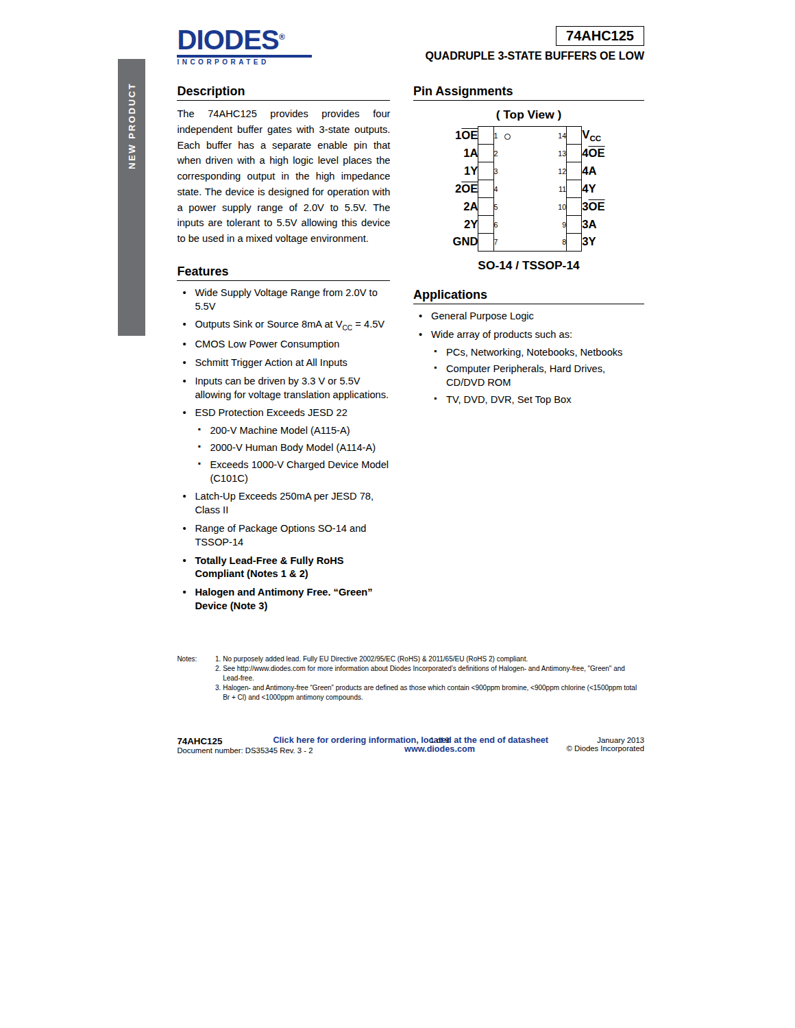NEW PRODUCT
DIODES®
INCORPORATED
74AHC125
QUADRUPLE 3-STATE BUFFERS OE LOW
Description
The 74AHC125 provides provides four independent buffer gates with 3-state outputs. Each buffer has a separate enable pin that when driven with a high logic level places the corresponding output in the high impedance state. The device is designed for operation with a power supply range of 2.0V to 5.5V. The inputs are tolerant to 5.5V allowing this device to be used in a mixed voltage environment.
Features
Wide Supply Voltage Range from 2.0V to 5.5V
Outputs Sink or Source 8mA at VCC = 4.5V
CMOS Low Power Consumption
Schmitt Trigger Action at All Inputs
Inputs can be driven by 3.3 V or 5.5V allowing for voltage translation applications.
ESD Protection Exceeds JESD 22
200-V Machine Model (A115-A)
2000-V Human Body Model (A114-A)
Exceeds 1000-V Charged Device Model (C101C)
Latch-Up Exceeds 250mA per JESD 78, Class II
Range of Package Options SO-14 and TSSOP-14
Totally Lead-Free & Fully RoHS Compliant (Notes 1 & 2)
Halogen and Antimony Free. “Green” Device (Note 3)
Pin Assignments
( Top View )
| 1 OE | | 1 | 14 | | V CC |
| 1A | | 2 | 13 | | 4 OE |
| 1Y | | 3 | 12 | | 4A |
| 2 OE | | 4 | 11 | | 4Y |
| 2A | | 5 | 10 | | 3 OE |
| 2Y | | 6 | 9 | | 3A |
| GND | | 7 | 8 | | 3Y |
SO-14 / TSSOP-14
Applications
General Purpose Logic
Wide array of products such as:
PCs, Networking, Notebooks, Netbooks
Computer Peripherals, Hard Drives, CD/DVD ROM
TV, DVD, DVR, Set Top Box
Notes:
No purposely added lead. Fully EU Directive 2002/95/EC (RoHS) & 2011/65/EU (RoHS 2) compliant.
See http://www.diodes.com for more information about Diodes Incorporated’s definitions of Halogen- and Antimony-free, "Green" and Lead-free.
Halogen- and Antimony-free “Green” products are defined as those which contain <900ppm bromine, <900ppm chlorine (<1500ppm total Br + Cl) and <1000ppm antimony compounds.
Click here for ordering information, located at the end of datasheet
74AHC125
Document number: DS35345 Rev. 3 - 2
1 of 9
www.diodes.com
January 2013
© Diodes Incorporated